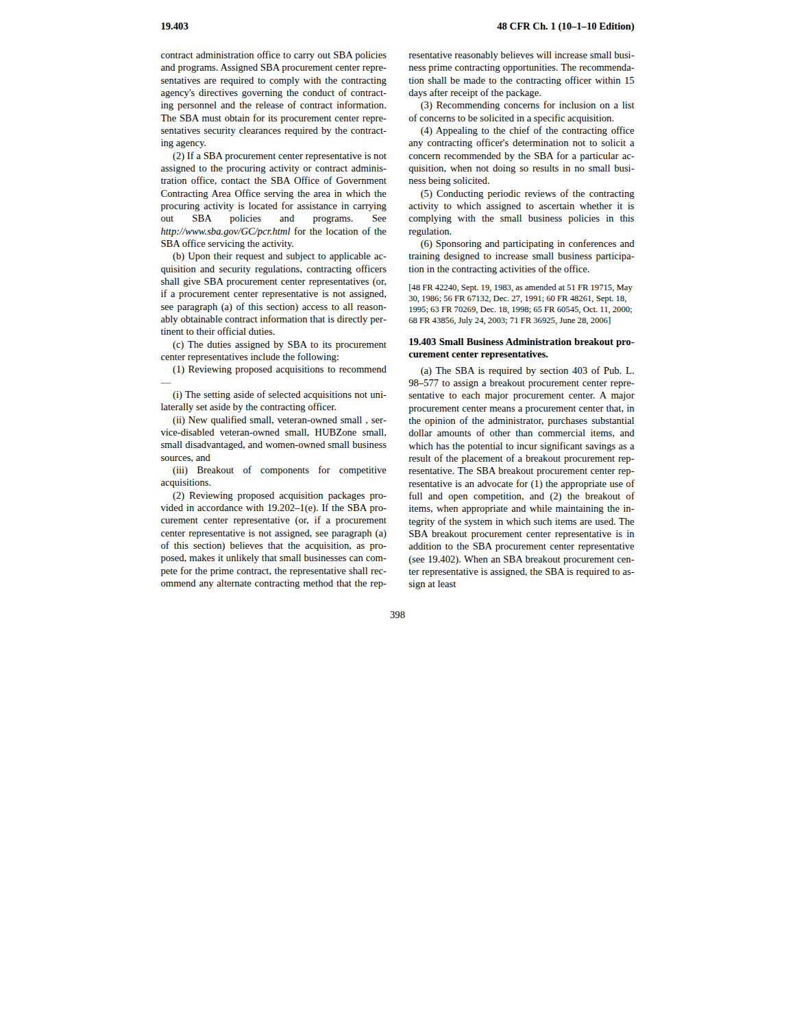19.403 48 CFR Ch. 1 (10–1–10 Edition)
contract administration office to carry out SBA policies and programs. Assigned SBA procurement center representatives are required to comply with the contracting agency's directives governing the conduct of contracting personnel and the release of contract information. The SBA must obtain for its procurement center representatives security clearances required by the contracting agency.
(2) If a SBA procurement center representative is not assigned to the procuring activity or contract administration office, contact the SBA Office of Government Contracting Area Office serving the area in which the procuring activity is located for assistance in carrying out SBA policies and programs. See http://www.sba.gov/GC/pcr.html for the location of the SBA office servicing the activity.
(b) Upon their request and subject to applicable acquisition and security regulations, contracting officers shall give SBA procurement center representatives (or, if a procurement center representative is not assigned, see paragraph (a) of this section) access to all reasonably obtainable contract information that is directly pertinent to their official duties.
(c) The duties assigned by SBA to its procurement center representatives include the following:
(1) Reviewing proposed acquisitions to recommend—
(i) The setting aside of selected acquisitions not unilaterally set aside by the contracting officer.
(ii) New qualified small, veteran-owned small , service-disabled veteran-owned small, HUBZone small, small disadvantaged, and women-owned small business sources, and
(iii) Breakout of components for competitive acquisitions.
(2) Reviewing proposed acquisition packages provided in accordance with 19.202–1(e). If the SBA procurement center representative (or, if a procurement center representative is not assigned, see paragraph (a) of this section) believes that the acquisition, as proposed, makes it unlikely that small businesses can compete for the prime contract, the representative shall recommend any alternate contracting method that the representative reasonably believes will increase small business prime contracting opportunities. The recommendation shall be made to the contracting officer within 15 days after receipt of the package.
(3) Recommending concerns for inclusion on a list of concerns to be solicited in a specific acquisition.
(4) Appealing to the chief of the contracting office any contracting officer's determination not to solicit a concern recommended by the SBA for a particular acquisition, when not doing so results in no small business being solicited.
(5) Conducting periodic reviews of the contracting activity to which assigned to ascertain whether it is complying with the small business policies in this regulation.
(6) Sponsoring and participating in conferences and training designed to increase small business participation in the contracting activities of the office.
[48 FR 42240, Sept. 19, 1983, as amended at 51 FR 19715, May 30, 1986; 56 FR 67132, Dec. 27, 1991; 60 FR 48261, Sept. 18, 1995; 63 FR 70269, Dec. 18, 1998; 65 FR 60545, Oct. 11, 2000; 68 FR 43856, July 24, 2003; 71 FR 36925, June 28, 2006]
19.403 Small Business Administration breakout procurement center representatives.
(a) The SBA is required by section 403 of Pub. L. 98–577 to assign a breakout procurement center representative to each major procurement center. A major procurement center means a procurement center that, in the opinion of the administrator, purchases substantial dollar amounts of other than commercial items, and which has the potential to incur significant savings as a result of the placement of a breakout procurement representative. The SBA breakout procurement center representative is an advocate for (1) the appropriate use of full and open competition, and (2) the breakout of items, when appropriate and while maintaining the integrity of the system in which such items are used. The SBA breakout procurement center representative is in addition to the SBA procurement center representative (see 19.402). When an SBA breakout procurement center representative is assigned, the SBA is required to assign at least
398